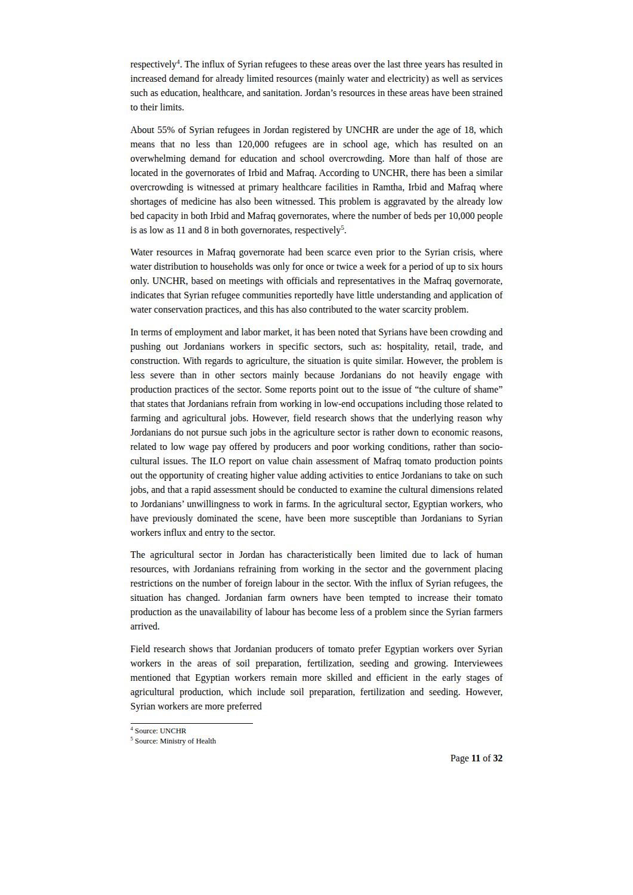respectively4. The influx of Syrian refugees to these areas over the last three years has resulted in increased demand for already limited resources (mainly water and electricity) as well as services such as education, healthcare, and sanitation. Jordan’s resources in these areas have been strained to their limits.
About 55% of Syrian refugees in Jordan registered by UNCHR are under the age of 18, which means that no less than 120,000 refugees are in school age, which has resulted on an overwhelming demand for education and school overcrowding. More than half of those are located in the governorates of Irbid and Mafraq. According to UNCHR, there has been a similar overcrowding is witnessed at primary healthcare facilities in Ramtha, Irbid and Mafraq where shortages of medicine has also been witnessed. This problem is aggravated by the already low bed capacity in both Irbid and Mafraq governorates, where the number of beds per 10,000 people is as low as 11 and 8 in both governorates, respectively5.
Water resources in Mafraq governorate had been scarce even prior to the Syrian crisis, where water distribution to households was only for once or twice a week for a period of up to six hours only. UNCHR, based on meetings with officials and representatives in the Mafraq governorate, indicates that Syrian refugee communities reportedly have little understanding and application of water conservation practices, and this has also contributed to the water scarcity problem.
In terms of employment and labor market, it has been noted that Syrians have been crowding and pushing out Jordanians workers in specific sectors, such as: hospitality, retail, trade, and construction. With regards to agriculture, the situation is quite similar. However, the problem is less severe than in other sectors mainly because Jordanians do not heavily engage with production practices of the sector. Some reports point out to the issue of “the culture of shame” that states that Jordanians refrain from working in low-end occupations including those related to farming and agricultural jobs. However, field research shows that the underlying reason why Jordanians do not pursue such jobs in the agriculture sector is rather down to economic reasons, related to low wage pay offered by producers and poor working conditions, rather than socio-cultural issues. The ILO report on value chain assessment of Mafraq tomato production points out the opportunity of creating higher value adding activities to entice Jordanians to take on such jobs, and that a rapid assessment should be conducted to examine the cultural dimensions related to Jordanians’ unwillingness to work in farms. In the agricultural sector, Egyptian workers, who have previously dominated the scene, have been more susceptible than Jordanians to Syrian workers influx and entry to the sector.
The agricultural sector in Jordan has characteristically been limited due to lack of human resources, with Jordanians refraining from working in the sector and the government placing restrictions on the number of foreign labour in the sector. With the influx of Syrian refugees, the situation has changed. Jordanian farm owners have been tempted to increase their tomato production as the unavailability of labour has become less of a problem since the Syrian farmers arrived.
Field research shows that Jordanian producers of tomato prefer Egyptian workers over Syrian workers in the areas of soil preparation, fertilization, seeding and growing. Interviewees mentioned that Egyptian workers remain more skilled and efficient in the early stages of agricultural production, which include soil preparation, fertilization and seeding. However, Syrian workers are more preferred
4 Source: UNCHR
5 Source: Ministry of Health
Page 11 of 32